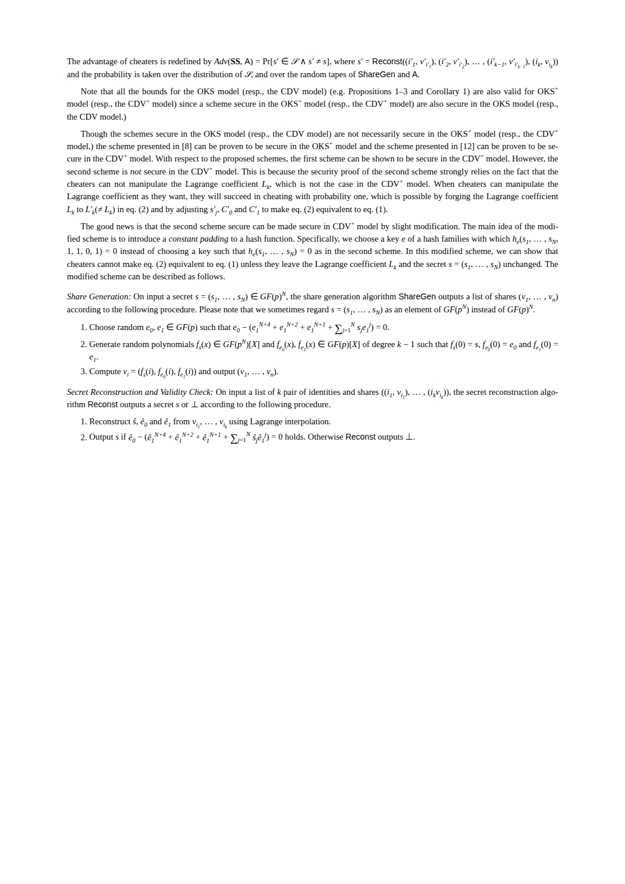The advantage of cheaters is redefined by Adv(SS, A) = Pr[s′ ∈ 𝒮 ∧ s′ ≠ s], where s′ = Reconst((i′1, v′i′1), (i′2, v′i′2), … , (i′k−1, v′i′k−1), (ik, vik)) and the probability is taken over the distribution of 𝒮, and over the random tapes of ShareGen and A.
Note that all the bounds for the OKS model (resp., the CDV model) (e.g. Propositions 1–3 and Corollary 1) are also valid for OKS+ model (resp., the CDV+ model) since a scheme secure in the OKS+ model (resp., the CDV+ model) are also secure in the OKS model (resp., the CDV model.)
Though the schemes secure in the OKS model (resp., the CDV model) are not necessarily secure in the OKS+ model (resp., the CDV+ model,) the scheme presented in [8] can be proven to be secure in the OKS+ model and the scheme presented in [12] can be proven to be secure in the CDV+ model. With respect to the proposed schemes, the first scheme can be shown to be secure in the CDV+ model. However, the second scheme is not secure in the CDV+ model. This is because the security proof of the second scheme strongly relies on the fact that the cheaters can not manipulate the Lagrange coefficient Lk, which is not the case in the CDV+ model. When cheaters can manipulate the Lagrange coefficient as they want, they will succeed in cheating with probability one, which is possible by forging the Lagrange coefficient Lk to L′k(≠ Lk) in eq. (2) and by adjusting s′j, C′0 and C′1 to make eq. (2) equivalent to eq. (1).
The good news is that the second scheme secure can be made secure in CDV+ model by slight modification. The main idea of the modified scheme is to introduce a constant padding to a hash function. Specifically, we choose a key e of a hash families with which he(s1, … , sN, 1, 1, 0, 1) = 0 instead of choosing a key such that he(s1, … , sN) = 0 as in the second scheme. In this modified scheme, we can show that cheaters cannot make eq. (2) equivalent to eq. (1) unless they leave the Lagrange coefficient Lk and the secret s = (s1, … , sN) unchanged. The modified scheme can be described as follows.
Share Generation: On input a secret s = (s1, … , sN) ∈ GF(p)N, the share generation algorithm ShareGen outputs a list of shares (v1, … , vn) according to the following procedure. Please note that we sometimes regard s = (s1, … , sN) as an element of GF(pN) instead of GF(p)N.
Choose random e0, e1 ∈ GF(p) such that e0 − (e1N+4 + e1N+2 + e1N+1 + ∑j=1N sje1j) = 0.
Generate random polynomials fs(x) ∈ GF(pN)[X] and fe0(x), fe1(x) ∈ GF(p)[X] of degree k − 1 such that fs(0) = s, fe0(0) = e0 and fe1(0) = e1.
Compute vi = (fs(i), fe0(i), fe1(i)) and output (v1, … , vn).
Secret Reconstruction and Validity Check: On input a list of k pair of identities and shares ((i1, vi1), … , (ikvik)), the secret reconstruction algorithm Reconst outputs a secret s or ⊥ according to the following procedure.
Reconstruct ŝ, ê0 and ê1 from vi1, … , vik using Lagrange interpolation.
Output s if ê0 − (ê1N+4 + ê1N+2 + ê1N+1 + ∑j=1N ŝjê1j) = 0 holds. Otherwise Reconst outputs ⊥.